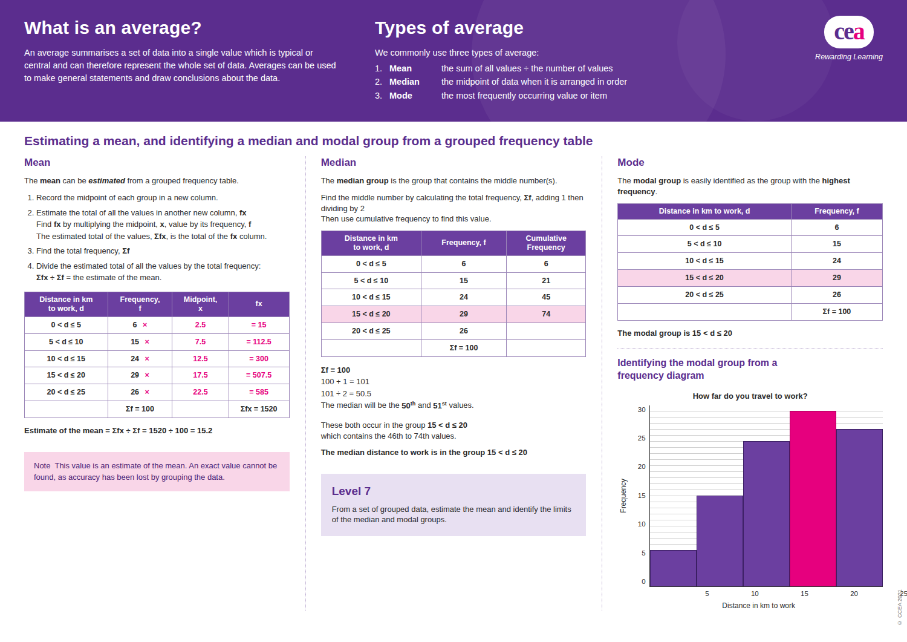cea Rewarding Learning
What is an average?
An average summarises a set of data into a single value which is typical or central and can therefore represent the whole set of data. Averages can be used to make general statements and draw conclusions about the data.
Types of average
We commonly use three types of average:
1. Mean the sum of all values ÷ the number of values
2. Median the midpoint of data when it is arranged in order
3. Mode the most frequently occurring value or item
Estimating a mean, and identifying a median and modal group from a grouped frequency table
Mean
The mean can be estimated from a grouped frequency table.
Record the midpoint of each group in a new column.
Estimate the total of all the values in another new column, fx
Find fx by multiplying the midpoint, x, value by its frequency, f
The estimated total of the values, Σfx, is the total of the fx column.
Find the total frequency, Σf
Divide the estimated total of all the values by the total frequency:
Σfx ÷ Σf = the estimate of the mean.
| Distance in km to work, d | Frequency, f | Midpoint, x | fx |
| --- | --- | --- | --- |
| 0 < d ≤ 5 | 6 × | 2.5 | = 15 |
| 5 < d ≤ 10 | 15 × | 7.5 | = 112.5 |
| 10 < d ≤ 15 | 24 × | 12.5 | = 300 |
| 15 < d ≤ 20 | 29 × | 17.5 | = 507.5 |
| 20 < d ≤ 25 | 26 × | 22.5 | = 585 |
| | Σf = 100 | | Σfx = 1520 |
Estimate of the mean = Σfx ÷ Σf = 1520 ÷ 100 = 15.2
Note This value is an estimate of the mean. An exact value cannot be found, as accuracy has been lost by grouping the data.
Median
The median group is the group that contains the middle number(s).
Find the middle number by calculating the total frequency, Σf, adding 1 then dividing by 2
Then use cumulative frequency to find this value.
| Distance in km to work, d | Frequency, f | Cumulative Frequency |
| --- | --- | --- |
| 0 < d ≤ 5 | 6 | 6 |
| 5 < d ≤ 10 | 15 | 21 |
| 10 < d ≤ 15 | 24 | 45 |
| 15 < d ≤ 20 | 29 | 74 |
| 20 < d ≤ 25 | 26 | |
| | Σf = 100 | |
Σf = 100 100 + 1 = 101 101 ÷ 2 = 50.5 The median will be the 50th and 51st values.
These both occur in the group 15 < d ≤ 20
which contains the 46th to 74th values.
The median distance to work is in the group 15 < d ≤ 20
Level 7
From a set of grouped data, estimate the mean and identify the limits of the median and modal groups.
Mode
The modal group is easily identified as the group with the highest frequency.
| Distance in km to work, d | Frequency, f |
| --- | --- |
| 0 < d ≤ 5 | 6 |
| 5 < d ≤ 10 | 15 |
| 10 < d ≤ 15 | 24 |
| 15 < d ≤ 20 | 29 |
| 20 < d ≤ 25 | 26 |
| | Σf = 100 |
The modal group is 15 < d ≤ 20
Identifying the modal group from a
frequency diagram
How far do you travel to work?
Frequency
30 25 20 15 10 5 0
5 10 15 20 25
Distance in km to work
© CCEA 2021